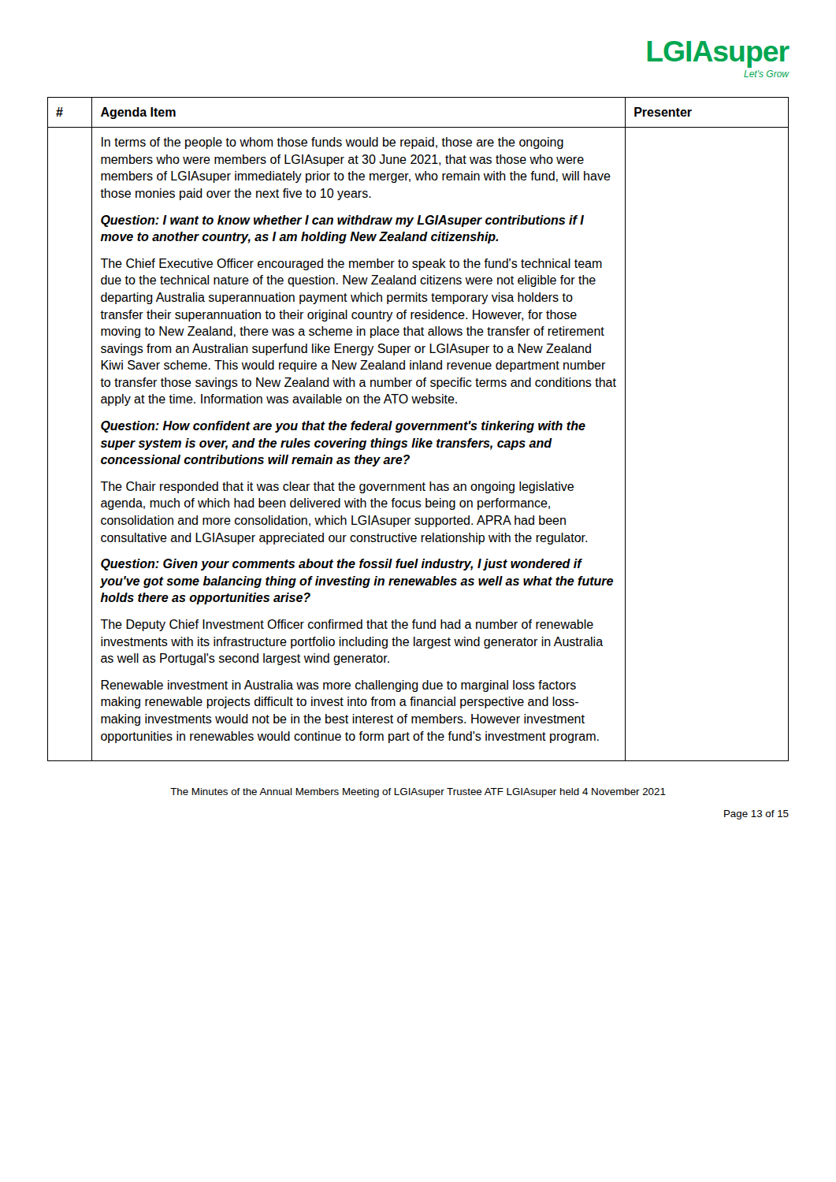LGIA super
Let's Grow
| # | Agenda Item | Presenter |
| --- | --- | --- |
| | In terms of the people to whom those funds would be repaid, those are the ongoing members who were members of LGIAsuper at 30 June 2021, that was those who were members of LGIAsuper immediately prior to the merger, who remain with the fund, will have those monies paid over the next five to 10 years. Question: I want to know whether I can withdraw my LGIAsuper contributions if I move to another country, as I am holding New Zealand citizenship. The Chief Executive Officer encouraged the member to speak to the fund's technical team due to the technical nature of the question. New Zealand citizens were not eligible for the departing Australia superannuation payment which permits temporary visa holders to transfer their superannuation to their original country of residence. However, for those moving to New Zealand, there was a scheme in place that allows the transfer of retirement savings from an Australian superfund like Energy Super or LGIAsuper to a New Zealand Kiwi Saver scheme. This would require a New Zealand inland revenue department number to transfer those savings to New Zealand with a number of specific terms and conditions that apply at the time. Information was available on the ATO website. Question: How confident are you that the federal government's tinkering with the super system is over, and the rules covering things like transfers, caps and concessional contributions will remain as they are? The Chair responded that it was clear that the government has an ongoing legislative agenda, much of which had been delivered with the focus being on performance, consolidation and more consolidation, which LGIAsuper supported. APRA had been consultative and LGIAsuper appreciated our constructive relationship with the regulator. Question: Given your comments about the fossil fuel industry, I just wondered if you've got some balancing thing of investing in renewables as well as what the future holds there as opportunities arise? The Deputy Chief Investment Officer confirmed that the fund had a number of renewable investments with its infrastructure portfolio including the largest wind generator in Australia as well as Portugal's second largest wind generator. Renewable investment in Australia was more challenging due to marginal loss factors making renewable projects difficult to invest into from a financial perspective and loss-making investments would not be in the best interest of members. However investment opportunities in renewables would continue to form part of the fund's investment program. | |
The Minutes of the Annual Members Meeting of LGIAsuper Trustee ATF LGIAsuper held 4 November 2021
Page 13 of 15